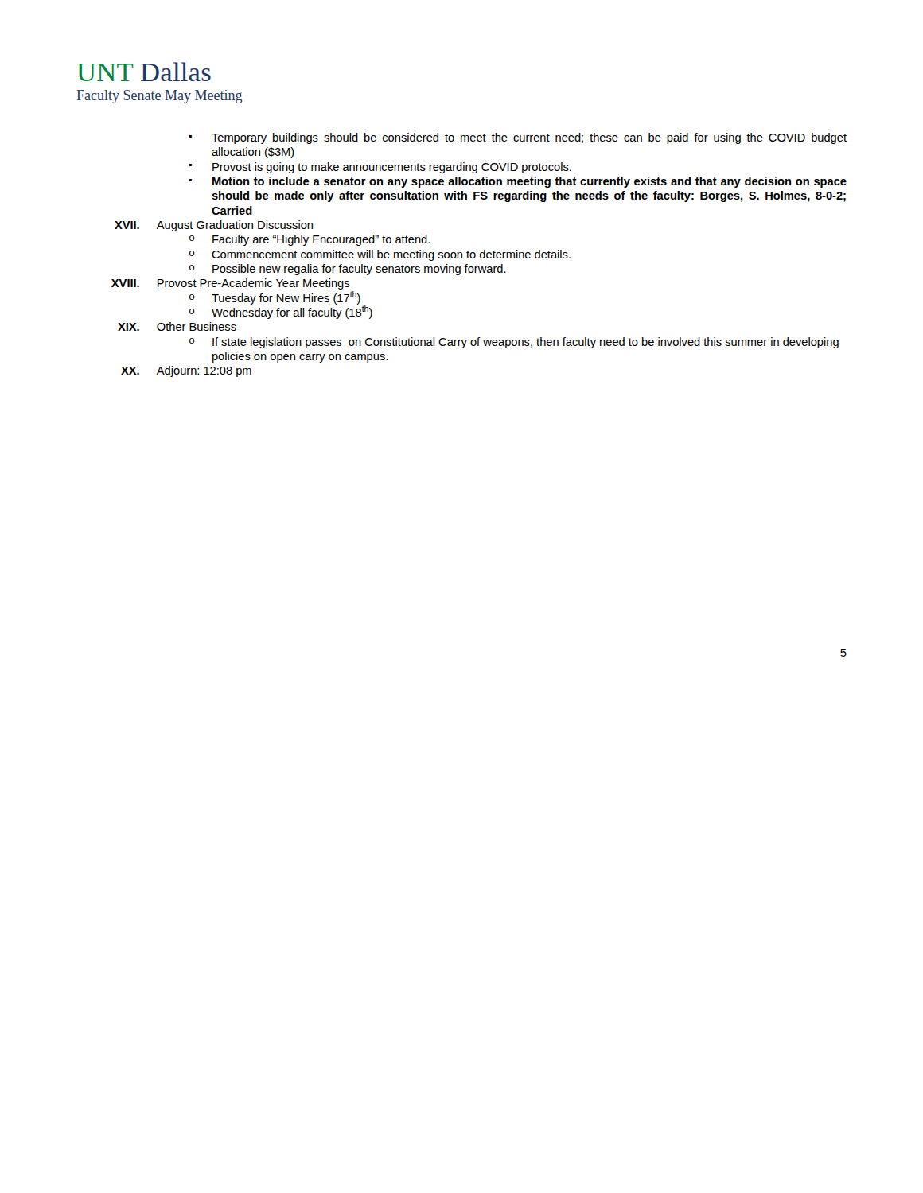UNT Dallas
Faculty Senate May Meeting
Temporary buildings should be considered to meet the current need; these can be paid for using the COVID budget allocation ($3M)
Provost is going to make announcements regarding COVID protocols.
Motion to include a senator on any space allocation meeting that currently exists and that any decision on space should be made only after consultation with FS regarding the needs of the faculty: Borges, S. Holmes, 8-0-2; Carried
XVII.
August Graduation Discussion
Faculty are “Highly Encouraged” to attend.
Commencement committee will be meeting soon to determine details.
Possible new regalia for faculty senators moving forward.
XVIII.
Provost Pre-Academic Year Meetings
Tuesday for New Hires (17th)
Wednesday for all faculty (18th)
XIX.
Other Business
If state legislation passes on Constitutional Carry of weapons, then faculty need to be involved this summer in developing policies on open carry on campus.
XX.
Adjourn: 12:08 pm
5